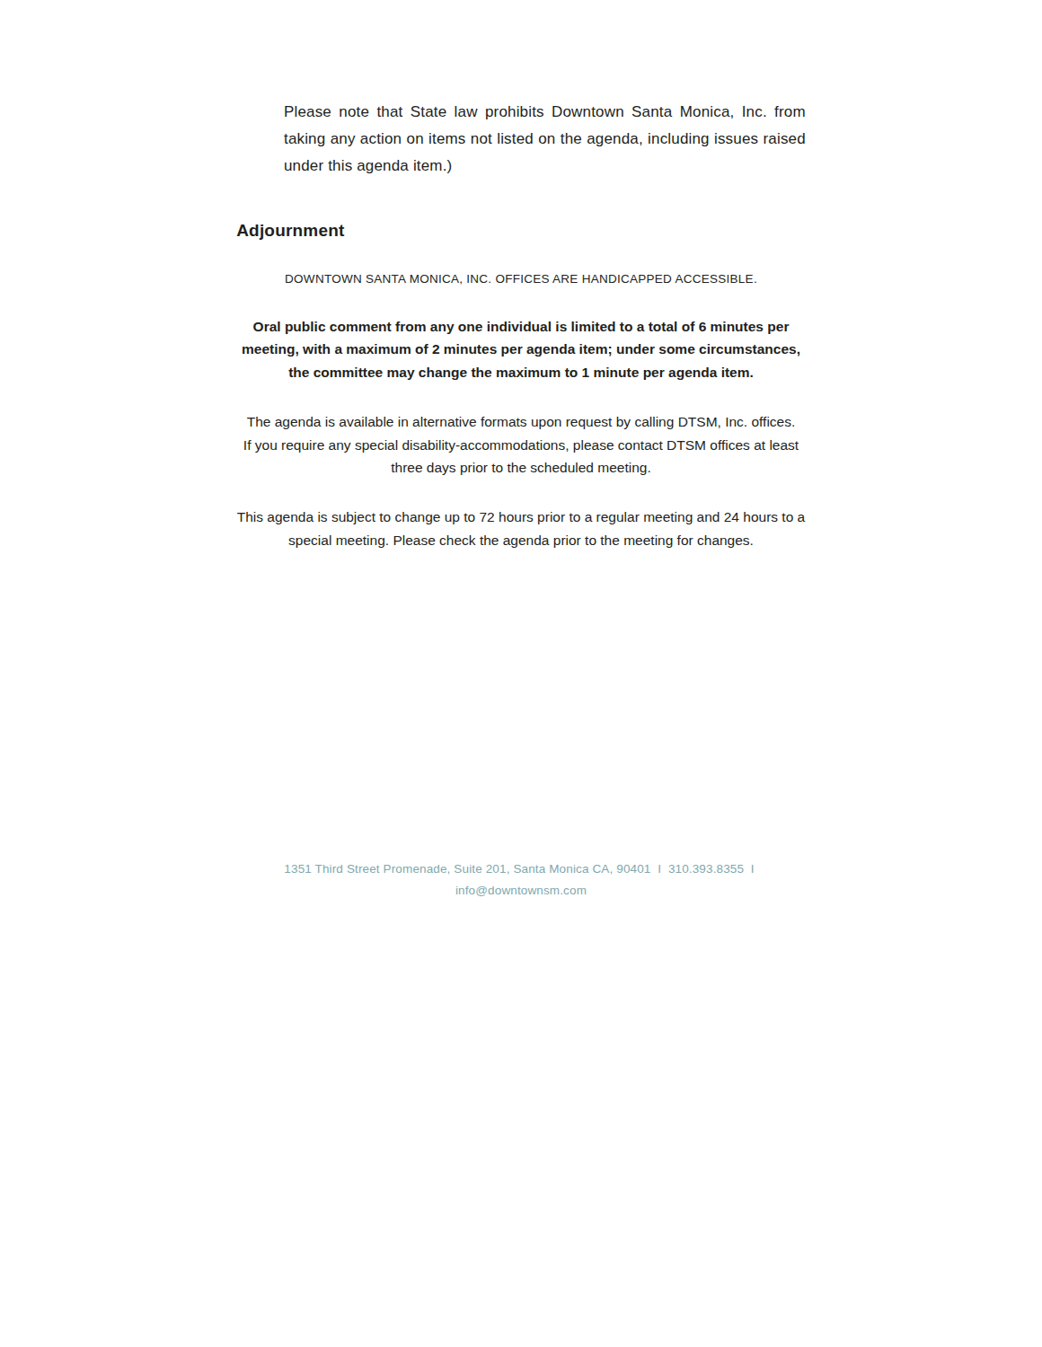Please note that State law prohibits Downtown Santa Monica, Inc. from taking any action on items not listed on the agenda, including issues raised under this agenda item.)
Adjournment
DOWNTOWN SANTA MONICA, INC. OFFICES ARE HANDICAPPED ACCESSIBLE.
Oral public comment from any one individual is limited to a total of 6 minutes per meeting, with a maximum of 2 minutes per agenda item; under some circumstances, the committee may change the maximum to 1 minute per agenda item.
The agenda is available in alternative formats upon request by calling DTSM, Inc. offices.
If you require any special disability-accommodations, please contact DTSM offices at least three days prior to the scheduled meeting.
This agenda is subject to change up to 72 hours prior to a regular meeting and 24 hours to a special meeting. Please check the agenda prior to the meeting for changes.
1351 Third Street Promenade, Suite 201, Santa Monica CA, 90401 I 310.393.8355 I info@downtownsm.com